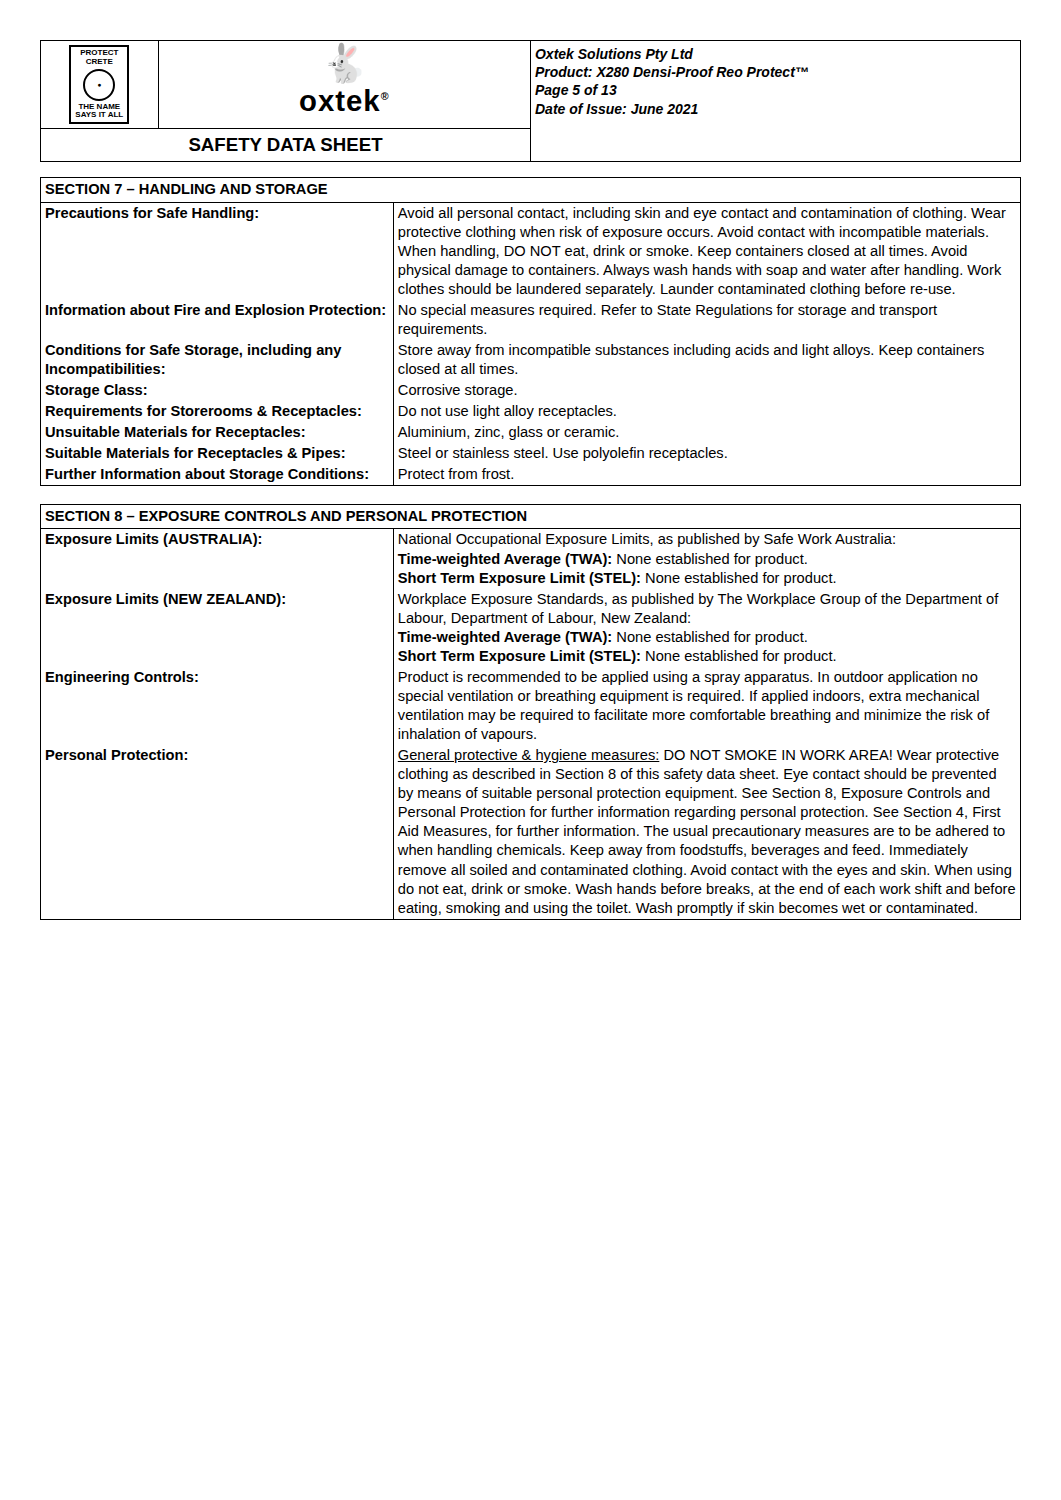| PROTECT CRETE ● THE NAME SAYS IT ALL | 🐇 oxtek ® | Oxtek Solutions Pty Ltd Product: X280 Densi-Proof Reo Protect™ Page 5 of 13 Date of Issue: June 2021 |
| SAFETY DATA SHEET |
| SECTION 7 – HANDLING AND STORAGE |
| --- |
| Precautions for Safe Handling: | Avoid all personal contact, including skin and eye contact and contamination of clothing. Wear protective clothing when risk of exposure occurs. Avoid contact with incompatible materials. When handling, DO NOT eat, drink or smoke. Keep containers closed at all times. Avoid physical damage to containers. Always wash hands with soap and water after handling. Work clothes should be laundered separately. Launder contaminated clothing before re-use. |
| Information about Fire and Explosion Protection: | No special measures required. Refer to State Regulations for storage and transport requirements. |
| Conditions for Safe Storage, including any Incompatibilities: | Store away from incompatible substances including acids and light alloys. Keep containers closed at all times. |
| Storage Class: | Corrosive storage. |
| Requirements for Storerooms & Receptacles: | Do not use light alloy receptacles. |
| Unsuitable Materials for Receptacles: | Aluminium, zinc, glass or ceramic. |
| Suitable Materials for Receptacles & Pipes: | Steel or stainless steel. Use polyolefin receptacles. |
| Further Information about Storage Conditions: | Protect from frost. |
| SECTION 8 – EXPOSURE CONTROLS AND PERSONAL PROTECTION |
| --- |
| Exposure Limits (AUSTRALIA): | National Occupational Exposure Limits, as published by Safe Work Australia: Time-weighted Average (TWA): None established for product. Short Term Exposure Limit (STEL): None established for product. |
| Exposure Limits (NEW ZEALAND): | Workplace Exposure Standards, as published by The Workplace Group of the Department of Labour, Department of Labour, New Zealand: Time-weighted Average (TWA): None established for product. Short Term Exposure Limit (STEL): None established for product. |
| Engineering Controls: | Product is recommended to be applied using a spray apparatus. In outdoor application no special ventilation or breathing equipment is required. If applied indoors, extra mechanical ventilation may be required to facilitate more comfortable breathing and minimize the risk of inhalation of vapours. |
| Personal Protection: | General protective & hygiene measures: DO NOT SMOKE IN WORK AREA! Wear protective clothing as described in Section 8 of this safety data sheet. Eye contact should be prevented by means of suitable personal protection equipment. See Section 8, Exposure Controls and Personal Protection for further information regarding personal protection. See Section 4, First Aid Measures, for further information. The usual precautionary measures are to be adhered to when handling chemicals. Keep away from foodstuffs, beverages and feed. Immediately remove all soiled and contaminated clothing. Avoid contact with the eyes and skin. When using do not eat, drink or smoke. Wash hands before breaks, at the end of each work shift and before eating, smoking and using the toilet. Wash promptly if skin becomes wet or contaminated. |